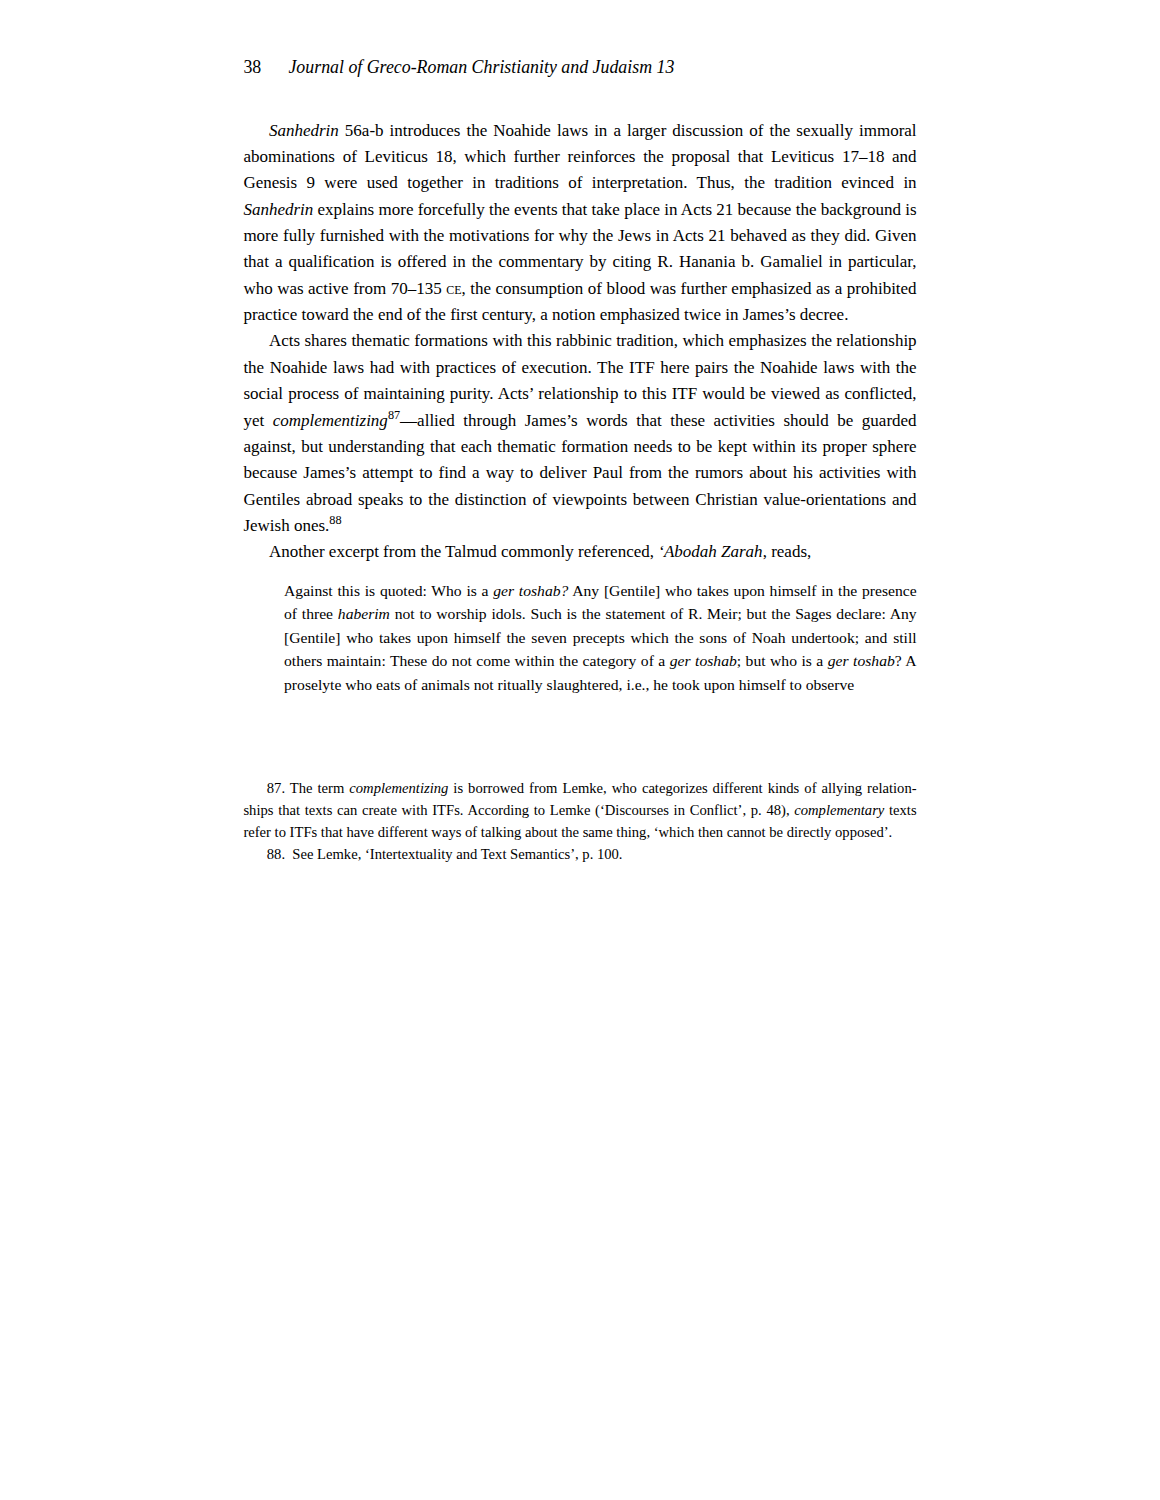38 Journal of Greco-Roman Christianity and Judaism 13
Sanhedrin 56a-b introduces the Noahide laws in a larger discussion of the sexually immoral abominations of Leviticus 18, which further reinforces the proposal that Leviticus 17–18 and Genesis 9 were used together in traditions of interpretation. Thus, the tradition evinced in Sanhedrin explains more forcefully the events that take place in Acts 21 because the background is more fully furnished with the motivations for why the Jews in Acts 21 behaved as they did. Given that a qualification is offered in the commentary by citing R. Hanania b. Gamaliel in particular, who was active from 70–135 ce, the consumption of blood was further emphasized as a prohibited practice toward the end of the first century, a notion emphasized twice in James’s decree.
Acts shares thematic formations with this rabbinic tradition, which emphasizes the relationship the Noahide laws had with practices of execution. The ITF here pairs the Noahide laws with the social process of maintaining purity. Acts’ relationship to this ITF would be viewed as conflicted, yet complementizing87—allied through James’s words that these activities should be guarded against, but understanding that each thematic formation needs to be kept within its proper sphere because James’s attempt to find a way to deliver Paul from the rumors about his activities with Gentiles abroad speaks to the distinction of viewpoints between Christian value-orientations and Jewish ones.88
Another excerpt from the Talmud commonly referenced, ‘Abodah Zarah, reads,
Against this is quoted: Who is a ger toshab? Any [Gentile] who takes upon himself in the presence of three haberim not to worship idols. Such is the statement of R. Meir; but the Sages declare: Any [Gentile] who takes upon himself the seven precepts which the sons of Noah undertook; and still others maintain: These do not come within the category of a ger toshab; but who is a ger toshab? A proselyte who eats of animals not ritually slaughtered, i.e., he took upon himself to observe
87. The term complementizing is borrowed from Lemke, who categorizes different kinds of allying relationships that texts can create with ITFs. According to Lemke (‘Discourses in Conflict’, p. 48), complementary texts refer to ITFs that have different ways of talking about the same thing, ‘which then cannot be directly opposed’.
88. See Lemke, ‘Intertextuality and Text Semantics’, p. 100.